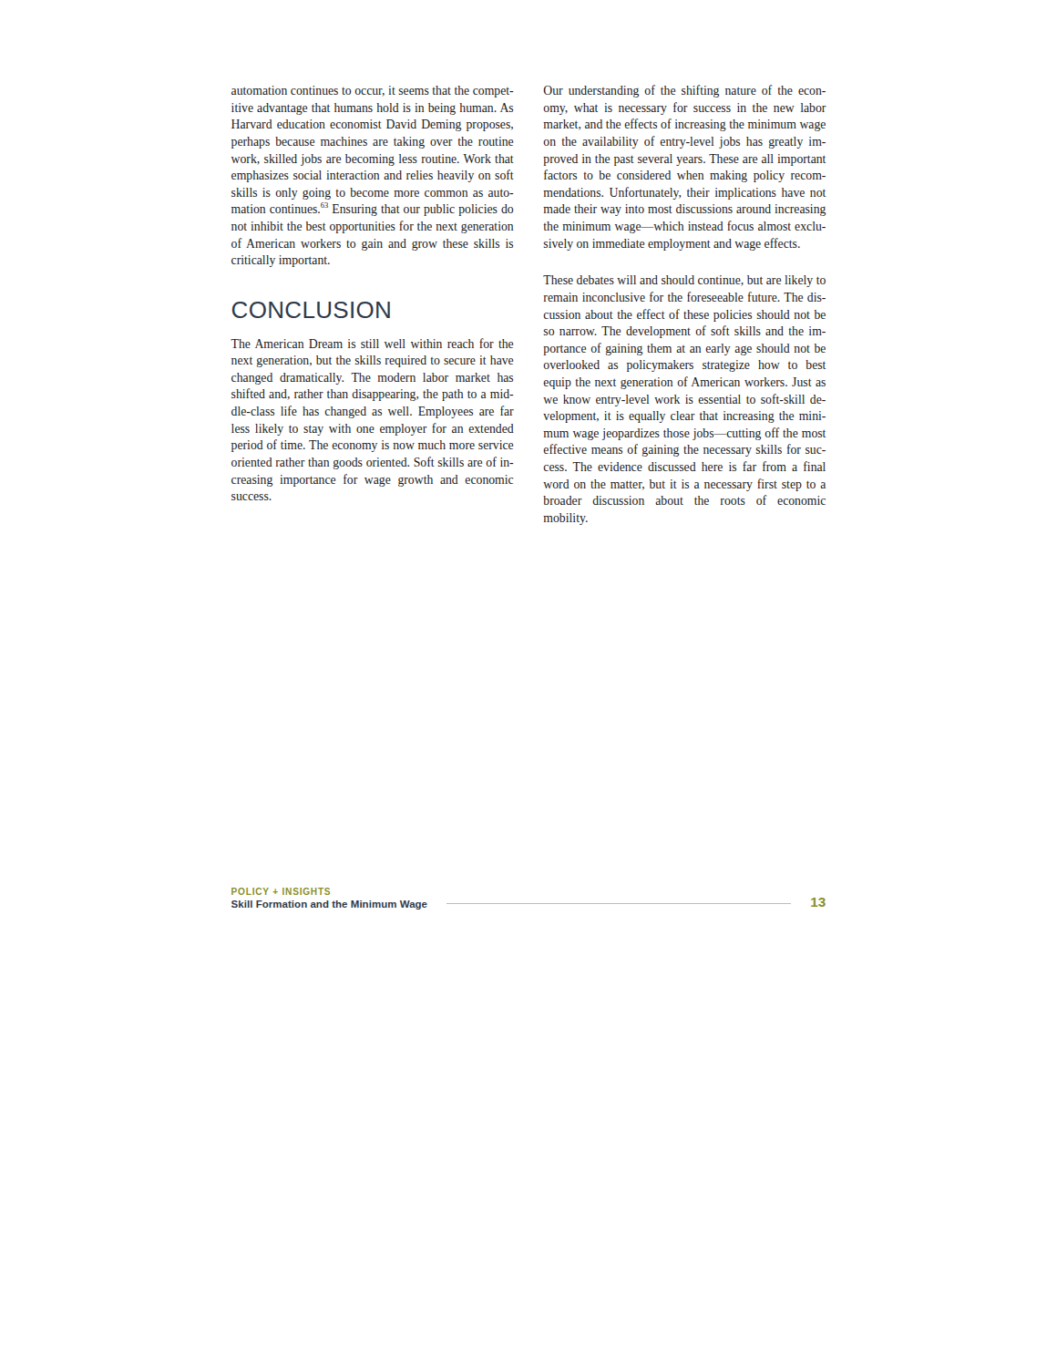automation continues to occur, it seems that the competitive advantage that humans hold is in being human. As Harvard education economist David Deming proposes, perhaps because machines are taking over the routine work, skilled jobs are becoming less routine. Work that emphasizes social interaction and relies heavily on soft skills is only going to become more common as automation continues.63 Ensuring that our public policies do not inhibit the best opportunities for the next generation of American workers to gain and grow these skills is critically important.
Conclusion
The American Dream is still well within reach for the next generation, but the skills required to secure it have changed dramatically. The modern labor market has shifted and, rather than disappearing, the path to a middle-class life has changed as well. Employees are far less likely to stay with one employer for an extended period of time. The economy is now much more service oriented rather than goods oriented. Soft skills are of increasing importance for wage growth and economic success.
Our understanding of the shifting nature of the economy, what is necessary for success in the new labor market, and the effects of increasing the minimum wage on the availability of entry-level jobs has greatly improved in the past several years. These are all important factors to be considered when making policy recommendations. Unfortunately, their implications have not made their way into most discussions around increasing the minimum wage—which instead focus almost exclusively on immediate employment and wage effects.
These debates will and should continue, but are likely to remain inconclusive for the foreseeable future. The discussion about the effect of these policies should not be so narrow. The development of soft skills and the importance of gaining them at an early age should not be overlooked as policymakers strategize how to best equip the next generation of American workers. Just as we know entry-level work is essential to soft-skill development, it is equally clear that increasing the minimum wage jeopardizes those jobs—cutting off the most effective means of gaining the necessary skills for success. The evidence discussed here is far from a final word on the matter, but it is a necessary first step to a broader discussion about the roots of economic mobility.
Policy + Insights
Skill Formation and the Minimum Wage
13